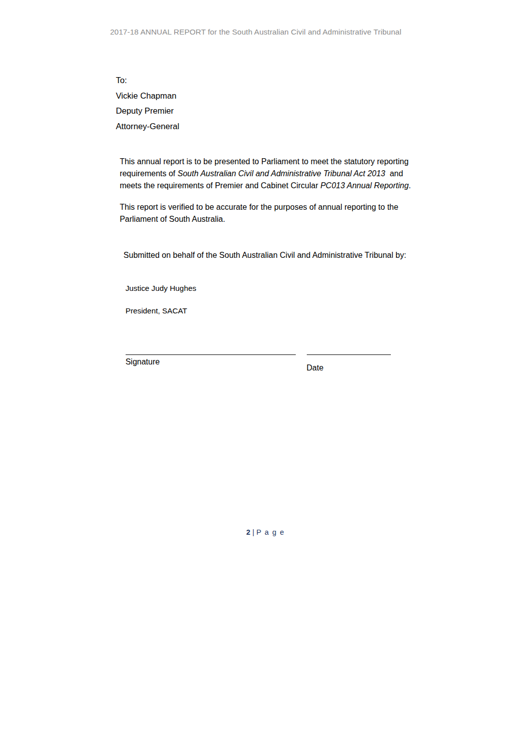2017-18 ANNUAL REPORT for the South Australian Civil and Administrative Tribunal
To:
Vickie Chapman
Deputy Premier
Attorney-General
This annual report is to be presented to Parliament to meet the statutory reporting requirements of South Australian Civil and Administrative Tribunal Act 2013 and meets the requirements of Premier and Cabinet Circular PC013 Annual Reporting.
This report is verified to be accurate for the purposes of annual reporting to the Parliament of South Australia.
Submitted on behalf of the South Australian Civil and Administrative Tribunal by:
Justice Judy Hughes
President, SACAT
Signature
Date
2 | P a g e